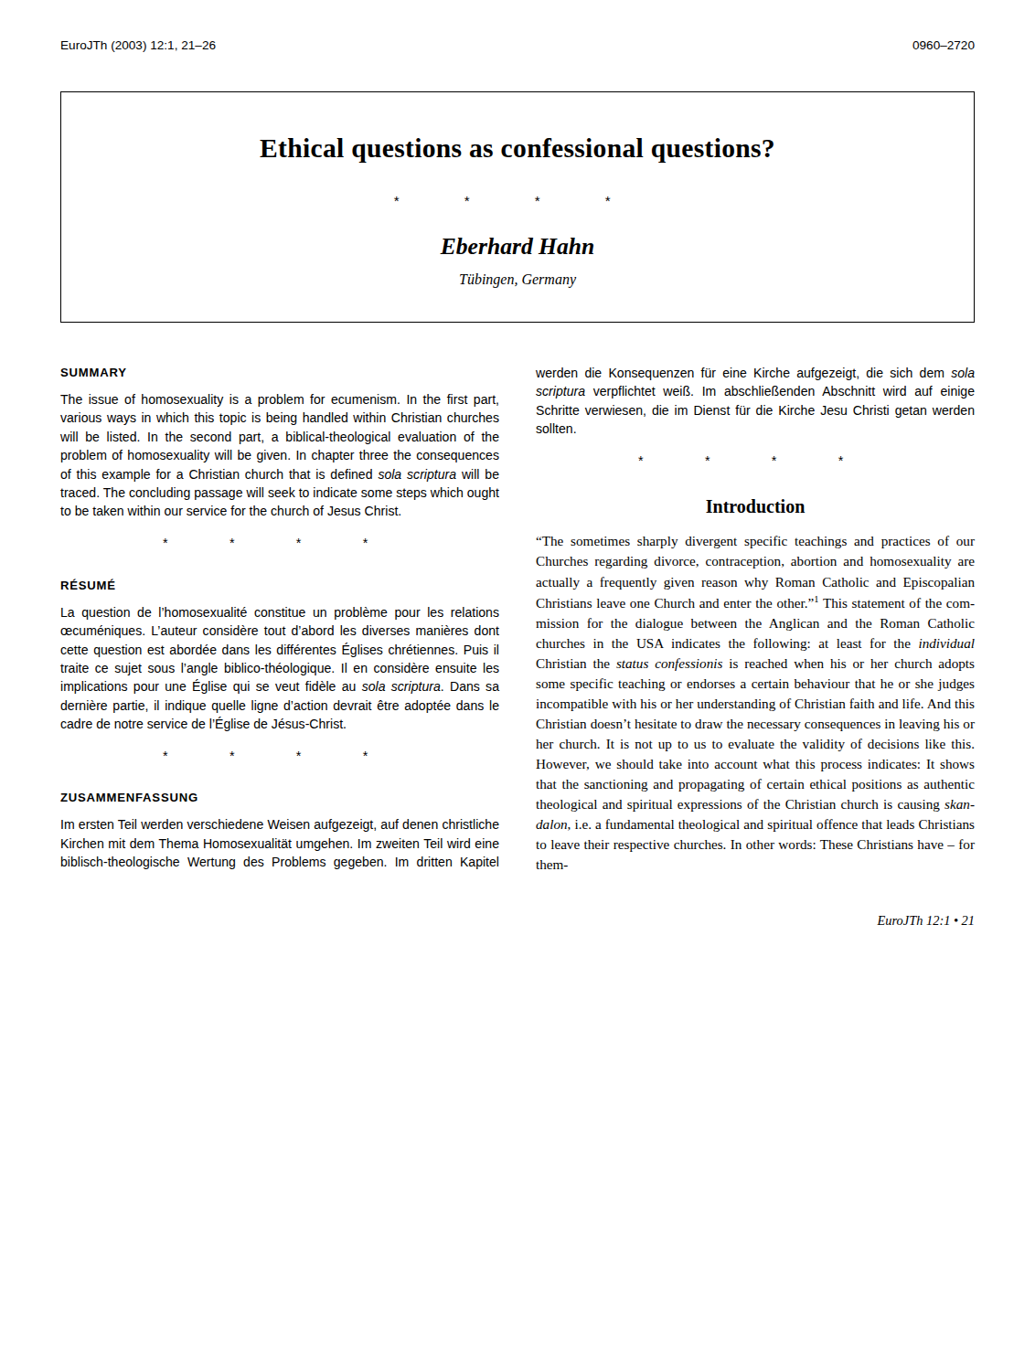EuroJTh (2003) 12:1, 21–26 0960–2720
Ethical questions as confessional questions?
* * * *
Eberhard Hahn
Tübingen, Germany
Summary
The issue of homosexuality is a problem for ecumenism. In the first part, various ways in which this topic is being handled within Christian churches will be listed. In the second part, a biblical-theological evaluation of the problem of homosexuality will be given. In chapter three the consequences of this example for a Christian church that is defined sola scriptura will be traced. The concluding passage will seek to indicate some steps which ought to be taken within our service for the church of Jesus Christ.
* * * *
Résumé
La question de l’homosexualité constitue un problème pour les relations œcuméniques. L’auteur considère tout d’abord les diverses manières dont cette question est abordée dans les différentes Églises chrétiennes. Puis il traite ce sujet sous l’angle biblico-théologique. Il en considère ensuite les implications pour une Église qui se veut fidèle au sola scriptura. Dans sa dernière partie, il indique quelle ligne d’action devrait être adoptée dans le cadre de notre service de l’Église de Jésus-Christ.
* * * *
Zusammenfassung
Im ersten Teil werden verschiedene Weisen aufgezeigt, auf denen christliche Kirchen mit dem Thema Homosexualität umgehen. Im zweiten Teil wird eine biblisch-theologische Wertung des Problems gegeben. Im dritten Kapitel werden die Konsequenzen für eine Kirche aufgezeigt, die sich dem sola scriptura verpflichtet weiß. Im abschließenden Abschnitt wird auf einige Schritte verwiesen, die im Dienst für die Kirche Jesu Christi getan werden sollten.
* * * *
Introduction
“The sometimes sharply divergent specific teachings and practices of our Churches regarding divorce, contraception, abortion and homosexuality are actually a frequently given reason why Roman Catholic and Episcopalian Christians leave one Church and enter the other.”1 This statement of the commission for the dialogue between the Anglican and the Roman Catholic churches in the USA indicates the following: at least for the individual Christian the status confessionis is reached when his or her church adopts some specific teaching or endorses a certain behaviour that he or she judges incompatible with his or her understanding of Christian faith and life. And this Christian doesn’t hesitate to draw the necessary consequences in leaving his or her church. It is not up to us to evaluate the validity of decisions like this. However, we should take into account what this process indicates: It shows that the sanctioning and propagating of certain ethical positions as authentic theological and spiritual expressions of the Christian church is causing skandalon, i.e. a fundamental theological and spiritual offence that leads Christians to leave their respective churches. In other words: These Christians have – for them-
EuroJTh 12:1 • 21